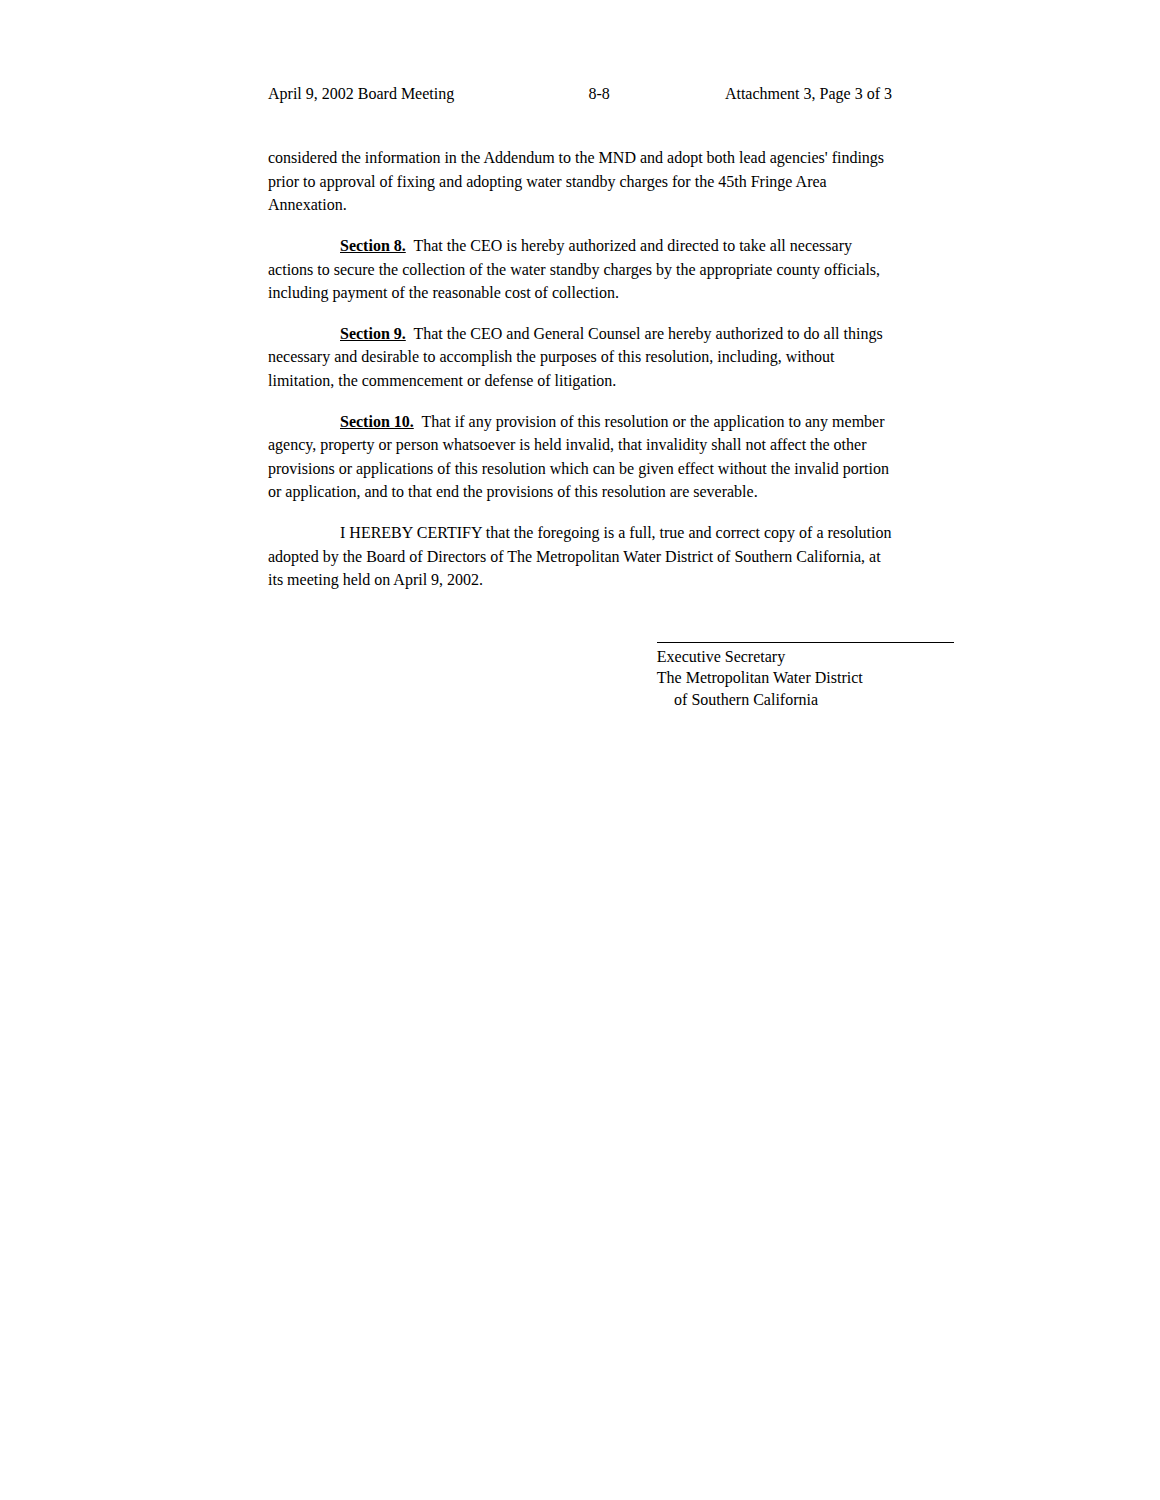April 9, 2002 Board Meeting
8-8
Attachment 3, Page 3 of 3
considered the information in the Addendum to the MND and adopt both lead agencies' findings prior to approval of fixing and adopting water standby charges for the 45th Fringe Area Annexation.
Section 8. That the CEO is hereby authorized and directed to take all necessary actions to secure the collection of the water standby charges by the appropriate county officials, including payment of the reasonable cost of collection.
Section 9. That the CEO and General Counsel are hereby authorized to do all things necessary and desirable to accomplish the purposes of this resolution, including, without limitation, the commencement or defense of litigation.
Section 10. That if any provision of this resolution or the application to any member agency, property or person whatsoever is held invalid, that invalidity shall not affect the other provisions or applications of this resolution which can be given effect without the invalid portion or application, and to that end the provisions of this resolution are severable.
I HEREBY CERTIFY that the foregoing is a full, true and correct copy of a resolution adopted by the Board of Directors of The Metropolitan Water District of Southern California, at its meeting held on April 9, 2002.
Executive Secretary
The Metropolitan Water District
of Southern California